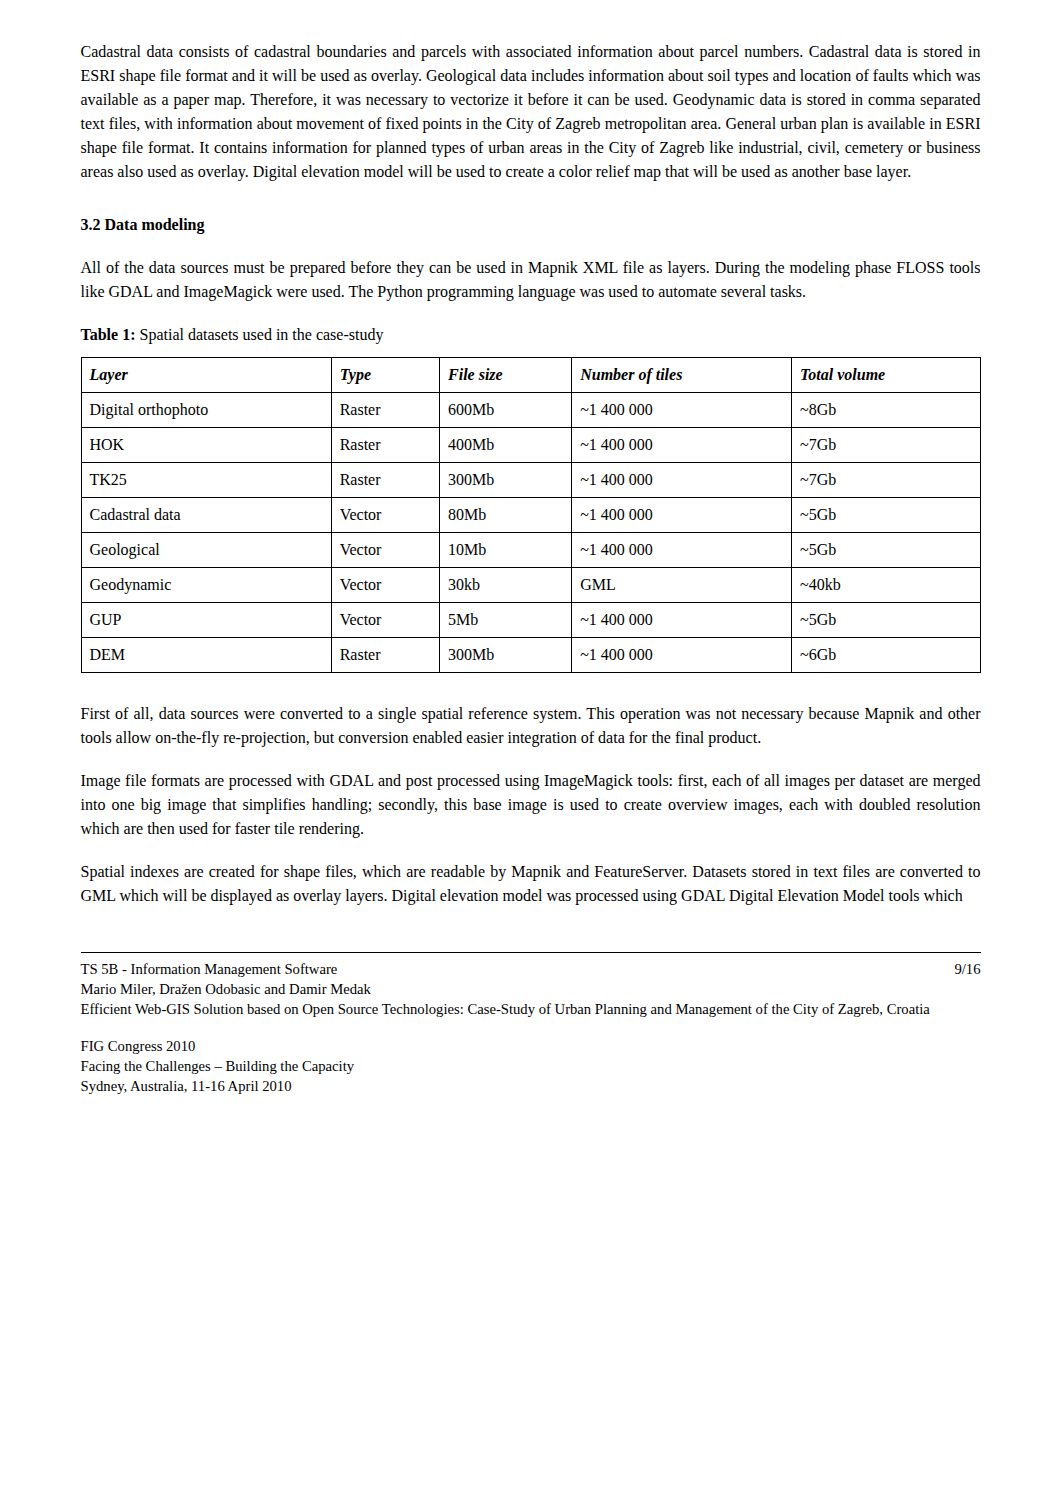Cadastral data consists of cadastral boundaries and parcels with associated information about parcel numbers. Cadastral data is stored in ESRI shape file format and it will be used as overlay. Geological data includes information about soil types and location of faults which was available as a paper map. Therefore, it was necessary to vectorize it before it can be used. Geodynamic data is stored in comma separated text files, with information about movement of fixed points in the City of Zagreb metropolitan area. General urban plan is available in ESRI shape file format. It contains information for planned types of urban areas in the City of Zagreb like industrial, civil, cemetery or business areas also used as overlay. Digital elevation model will be used to create a color relief map that will be used as another base layer.
3.2 Data modeling
All of the data sources must be prepared before they can be used in Mapnik XML file as layers. During the modeling phase FLOSS tools like GDAL and ImageMagick were used. The Python programming language was used to automate several tasks.
Table 1: Spatial datasets used in the case-study
| Layer | Type | File size | Number of tiles | Total volume |
| --- | --- | --- | --- | --- |
| Digital orthophoto | Raster | 600Mb | ~1 400 000 | ~8Gb |
| HOK | Raster | 400Mb | ~1 400 000 | ~7Gb |
| TK25 | Raster | 300Mb | ~1 400 000 | ~7Gb |
| Cadastral data | Vector | 80Mb | ~1 400 000 | ~5Gb |
| Geological | Vector | 10Mb | ~1 400 000 | ~5Gb |
| Geodynamic | Vector | 30kb | GML | ~40kb |
| GUP | Vector | 5Mb | ~1 400 000 | ~5Gb |
| DEM | Raster | 300Mb | ~1 400 000 | ~6Gb |
First of all, data sources were converted to a single spatial reference system. This operation was not necessary because Mapnik and other tools allow on-the-fly re-projection, but conversion enabled easier integration of data for the final product.
Image file formats are processed with GDAL and post processed using ImageMagick tools: first, each of all images per dataset are merged into one big image that simplifies handling; secondly, this base image is used to create overview images, each with doubled resolution which are then used for faster tile rendering.
Spatial indexes are created for shape files, which are readable by Mapnik and FeatureServer. Datasets stored in text files are converted to GML which will be displayed as overlay layers. Digital elevation model was processed using GDAL Digital Elevation Model tools which
TS 5B - Information Management Software
Mario Miler, Dražen Odobasic and Damir Medak
Efficient Web-GIS Solution based on Open Source Technologies: Case-Study of Urban Planning and Management of the City of Zagreb, Croatia
9/16
FIG Congress 2010
Facing the Challenges – Building the Capacity
Sydney, Australia, 11-16 April 2010